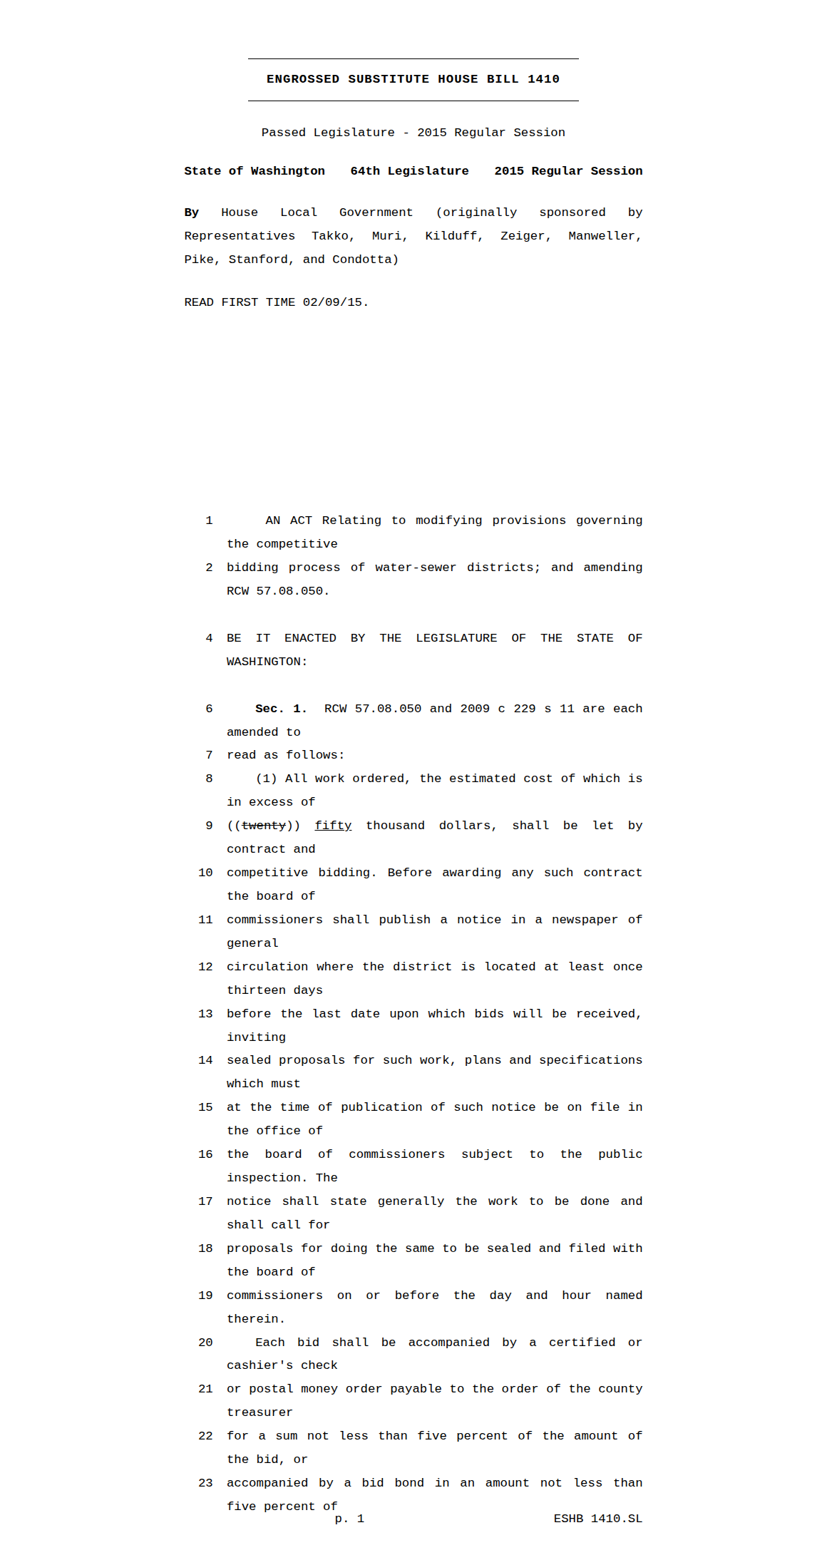ENGROSSED SUBSTITUTE HOUSE BILL 1410
Passed Legislature - 2015 Regular Session
State of Washington 64th Legislature 2015 Regular Session
By House Local Government (originally sponsored by Representatives Takko, Muri, Kilduff, Zeiger, Manweller, Pike, Stanford, and Condotta)
READ FIRST TIME 02/09/15.
AN ACT Relating to modifying provisions governing the competitive
bidding process of water-sewer districts; and amending RCW 57.08.050.
BE IT ENACTED BY THE LEGISLATURE OF THE STATE OF WASHINGTON:
Sec. 1. RCW 57.08.050 and 2009 c 229 s 11 are each amended to
read as follows:
(1) All work ordered, the estimated cost of which is in excess of
((twenty)) fifty thousand dollars, shall be let by contract and
competitive bidding. Before awarding any such contract the board of
commissioners shall publish a notice in a newspaper of general
circulation where the district is located at least once thirteen days
before the last date upon which bids will be received, inviting
sealed proposals for such work, plans and specifications which must
at the time of publication of such notice be on file in the office of
the board of commissioners subject to the public inspection. The
notice shall state generally the work to be done and shall call for
proposals for doing the same to be sealed and filed with the board of
commissioners on or before the day and hour named therein.
Each bid shall be accompanied by a certified or cashier's check
or postal money order payable to the order of the county treasurer
for a sum not less than five percent of the amount of the bid, or
accompanied by a bid bond in an amount not less than five percent of
p. 1 ESHB 1410.SL